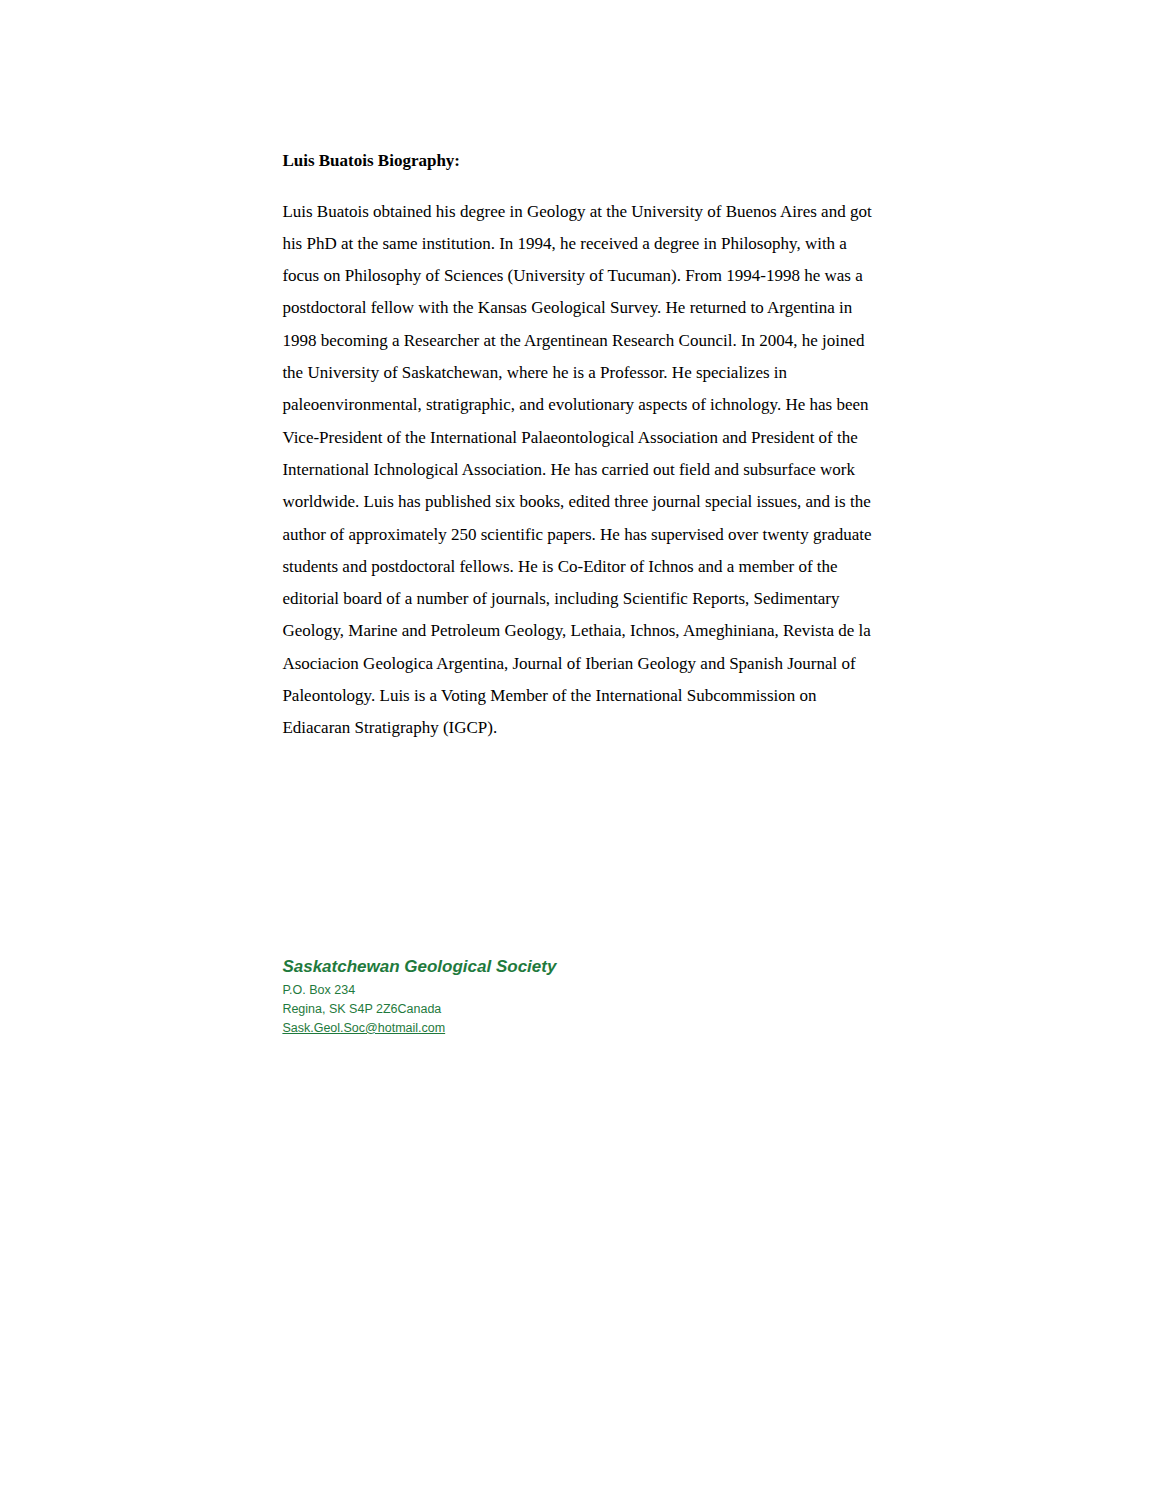Luis Buatois Biography:
Luis Buatois obtained his degree in Geology at the University of Buenos Aires and got his PhD at the same institution. In 1994, he received a degree in Philosophy, with a focus on Philosophy of Sciences (University of Tucuman). From 1994-1998 he was a postdoctoral fellow with the Kansas Geological Survey. He returned to Argentina in 1998 becoming a Researcher at the Argentinean Research Council. In 2004, he joined the University of Saskatchewan, where he is a Professor. He specializes in paleoenvironmental, stratigraphic, and evolutionary aspects of ichnology. He has been Vice-President of the International Palaeontological Association and President of the International Ichnological Association. He has carried out field and subsurface work worldwide. Luis has published six books, edited three journal special issues, and is the author of approximately 250 scientific papers. He has supervised over twenty graduate students and postdoctoral fellows. He is Co-Editor of Ichnos and a member of the editorial board of a number of journals, including Scientific Reports, Sedimentary Geology, Marine and Petroleum Geology, Lethaia, Ichnos, Ameghiniana, Revista de la Asociacion Geologica Argentina, Journal of Iberian Geology and Spanish Journal of Paleontology. Luis is a Voting Member of the International Subcommission on Ediacaran Stratigraphy (IGCP).
Saskatchewan Geological Society
P.O. Box 234
Regina, SK S4P 2Z6Canada
Sask.Geol.Soc@hotmail.com